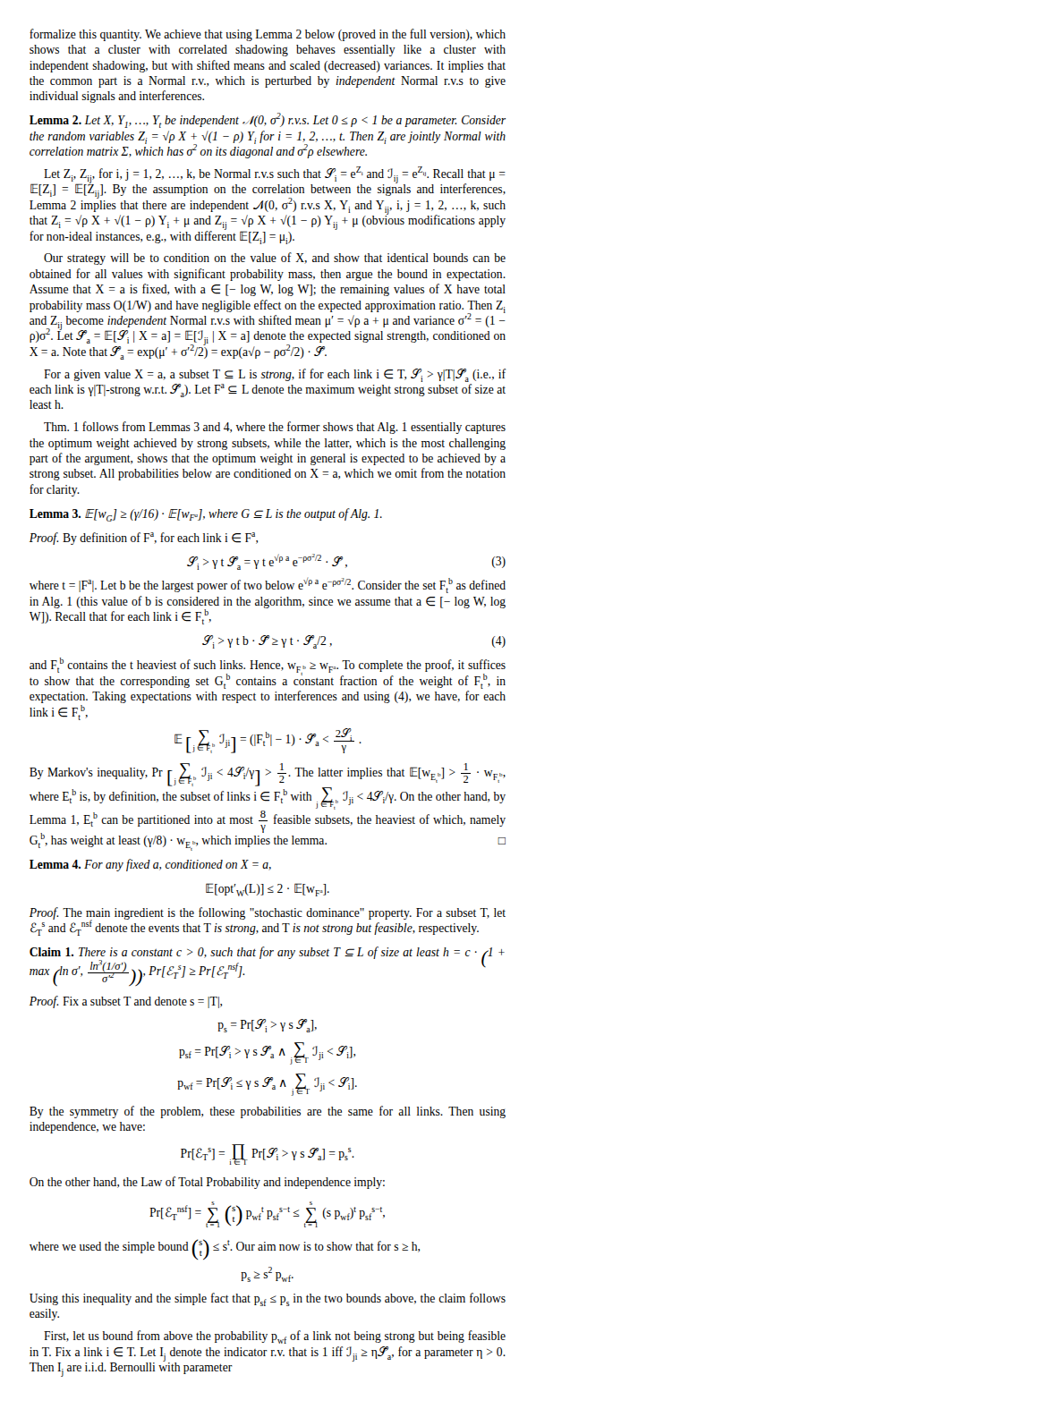formalize this quantity. We achieve that using Lemma 2 below (proved in the full version), which shows that a cluster with correlated shadowing behaves essentially like a cluster with independent shadowing, but with shifted means and scaled (decreased) variances. It implies that the common part is a Normal r.v., which is perturbed by independent Normal r.v.s to give individual signals and interferences.
Lemma 2. Let X, Y1, …, Yt be independent 𝒩(0, σ2) r.v.s. Let 0 ≤ ρ < 1 be a parameter. Consider the random variables Zi = √ρ X + √(1 − ρ) Yi for i = 1, 2, …, t. Then Zi are jointly Normal with correlation matrix Σ, which has σ2 on its diagonal and σ2ρ elsewhere.
Let Zi, Zij, for i, j = 1, 2, …, k, be Normal r.v.s such that 𝒮i = eZi and ℐij = eZij. Recall that μ = 𝔼[Zi] = 𝔼[Zij]. By the assumption on the correlation between the signals and interferences, Lemma 2 implies that there are independent 𝒩(0, σ2) r.v.s X, Yi and Yij, i, j = 1, 2, …, k, such that Zi = √ρ X + √(1 − ρ) Yi + μ and Zij = √ρ X + √(1 − ρ) Yij + μ (obvious modifications apply for non-ideal instances, e.g., with different 𝔼[Zi] = μi).
Our strategy will be to condition on the value of X, and show that identical bounds can be obtained for all values with significant probability mass, then argue the bound in expectation. Assume that X = a is fixed, with a ∈ [− log W, log W]; the remaining values of X have total probability mass O(1/W) and have negligible effect on the expected approximation ratio. Then Zi and Zij become independent Normal r.v.s with shifted mean μ′ = √ρ a + μ and variance σ′2 = (1 − ρ)σ2. Let 𝒮̄a = 𝔼[𝒮i | X = a] = 𝔼[ℐji | X = a] denote the expected signal strength, conditioned on X = a. Note that 𝒮̄a = exp(μ′ + σ′2/2) = exp(a√ρ − ρσ2/2) · 𝒮̄.
For a given value X = a, a subset T ⊆ L is strong, if for each link i ∈ T, 𝒮i > γ|T|𝒮̄a (i.e., if each link is γ|T|-strong w.r.t. 𝒮̄a). Let Fa ⊆ L denote the maximum weight strong subset of size at least h.
Thm. 1 follows from Lemmas 3 and 4, where the former shows that Alg. 1 essentially captures the optimum weight achieved by strong subsets, while the latter, which is the most challenging part of the argument, shows that the optimum weight in general is expected to be achieved by a strong subset. All probabilities below are conditioned on X = a, which we omit from the notation for clarity.
Lemma 3. 𝔼[wG] ≥ (γ/16) · 𝔼[wFa], where G ⊆ L is the output of Alg. 1.
Proof. By definition of Fa, for each link i ∈ Fa,
𝒮i > γ t 𝒮̄a = γ t e√ρ a e−ρσ2/2 · 𝒮̄ ,(3)
where t = |Fa|. Let b be the largest power of two below e√ρ a e−ρσ2/2. Consider the set Ftb as defined in Alg. 1 (this value of b is considered in the algorithm, since we assume that a ∈ [− log W, log W]). Recall that for each link i ∈ Ftb,
𝒮i > γ t b · 𝒮̄ ≥ γ t · 𝒮̄a/2 ,(4)
and Ftb contains the t heaviest of such links. Hence, wFtb ≥ wFa. To complete the proof, it suffices to show that the corresponding set Gtb contains a constant fraction of the weight of Ftb, in expectation. Taking expectations with respect to interferences and using (4), we have, for each link i ∈ Ftb,
𝔼 [ ∑j ∈ Ftb ℐji] = (|Ftb| − 1) · 𝒮̄a < 2𝒮i γ .
By Markov's inequality, Pr [∑j ∈ Ftb ℐji < 4𝒮i/γ] > 12. The latter implies that 𝔼[wEtb] > 12 · wFtb, where Etb is, by definition, the subset of links i ∈ Ftb with ∑j ∈ Ftb ℐji < 4𝒮i/γ. On the other hand, by Lemma 1, Etb can be partitioned into at most 8 γ feasible subsets, the heaviest of which, namely Gtb, has weight at least (γ/8) · wEtb, which implies the lemma. □
Lemma 4. For any fixed a, conditioned on X = a,
𝔼[opt′W(L)] ≤ 2 · 𝔼[wFa].
Proof. The main ingredient is the following "stochastic dominance" property. For a subset T, let ℰTs and ℰTnsf denote the events that T is strong, and T is not strong but feasible, respectively.
Claim 1. There is a constant c > 0, such that for any subset T ⊆ L of size at least h = c · (1 + max (ln σ′, ln3(1/σ′) σ′2)), Pr[ℰTs] ≥ Pr[ℰTnsf].
Proof. Fix a subset T and denote s = |T|,
ps = Pr[𝒮i > γ s 𝒮̄a], psf = Pr[𝒮i > γ s 𝒮̄a ∧ ∑j ∈ T ℐji < 𝒮i], pwf = Pr[𝒮i ≤ γ s 𝒮̄a ∧ ∑j ∈ T ℐji < 𝒮i].
By the symmetry of the problem, these probabilities are the same for all links. Then using independence, we have:
Pr[ℰTs] = ∏i ∈ T Pr[𝒮i > γ s 𝒮̄a] = pss.
On the other hand, the Law of Total Probability and independence imply:
Pr[ℰTnsf] = s∑t = 1 (st) pwft psfs−t ≤ s∑t = 1 (s pwf)t psfs−t,
where we used the simple bound (st) ≤ st. Our aim now is to show that for s ≥ h,
ps ≥ s2 pwf.
Using this inequality and the simple fact that psf ≤ ps in the two bounds above, the claim follows easily.
First, let us bound from above the probability pwf of a link not being strong but being feasible in T. Fix a link i ∈ T. Let Ij denote the indicator r.v. that is 1 iff ℐji ≥ η𝒮̄a, for a parameter η > 0. Then Ij are i.i.d. Bernoulli with parameter